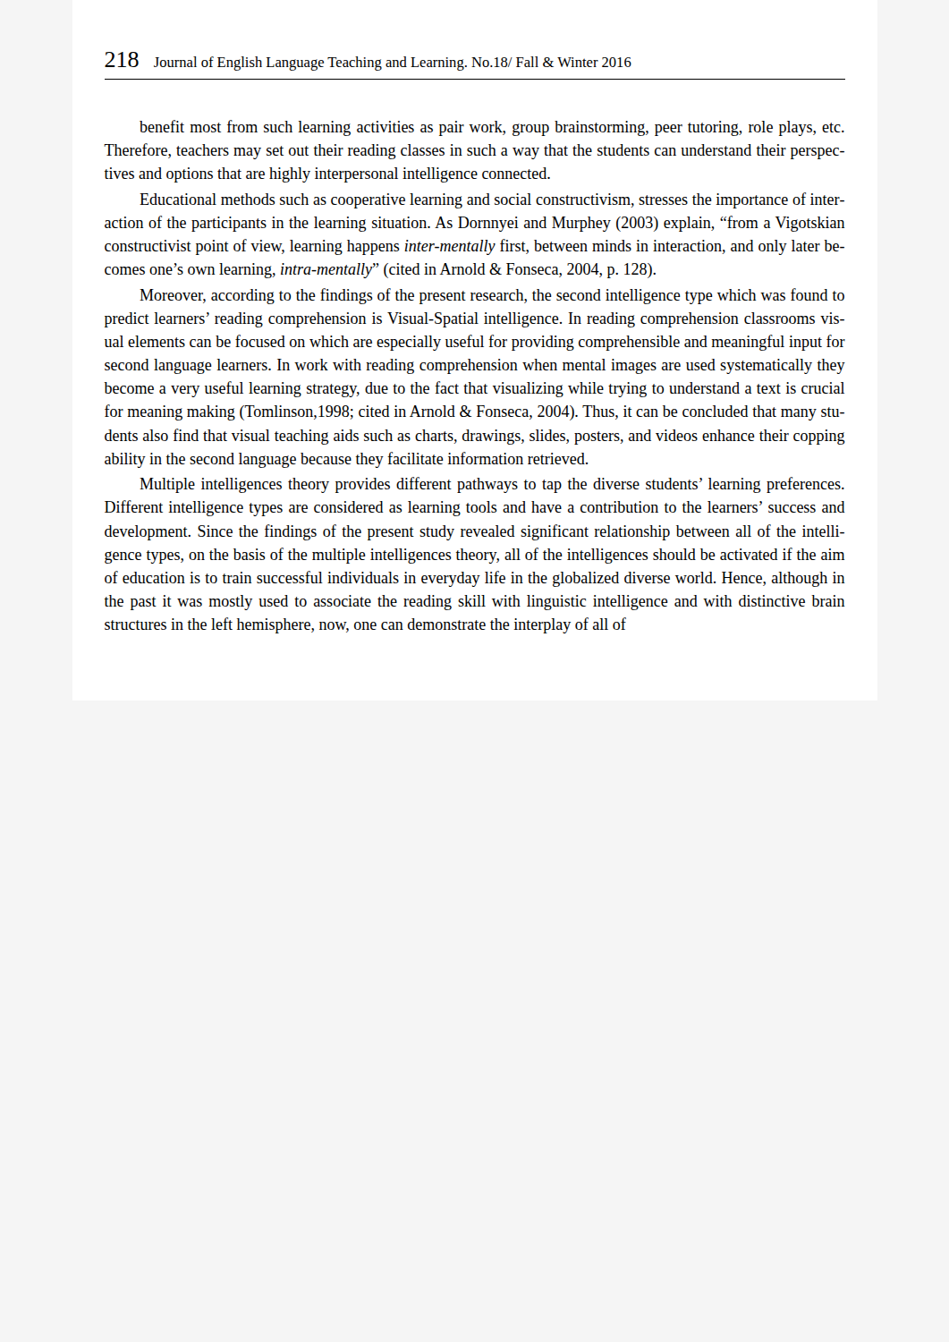218 Journal of English Language Teaching and Learning. No.18/ Fall & Winter 2016
benefit most from such learning activities as pair work, group brainstorming, peer tutoring, role plays, etc. Therefore, teachers may set out their reading classes in such a way that the students can understand their perspectives and options that are highly interpersonal intelligence connected.
Educational methods such as cooperative learning and social constructivism, stresses the importance of interaction of the participants in the learning situation. As Dornnyei and Murphey (2003) explain, “from a Vigotskian constructivist point of view, learning happens inter-mentally first, between minds in interaction, and only later becomes one’s own learning, intra-mentally” (cited in Arnold & Fonseca, 2004, p. 128).
Moreover, according to the findings of the present research, the second intelligence type which was found to predict learners’ reading comprehension is Visual-Spatial intelligence. In reading comprehension classrooms visual elements can be focused on which are especially useful for providing comprehensible and meaningful input for second language learners. In work with reading comprehension when mental images are used systematically they become a very useful learning strategy, due to the fact that visualizing while trying to understand a text is crucial for meaning making (Tomlinson,1998; cited in Arnold & Fonseca, 2004). Thus, it can be concluded that many students also find that visual teaching aids such as charts, drawings, slides, posters, and videos enhance their copping ability in the second language because they facilitate information retrieved.
Multiple intelligences theory provides different pathways to tap the diverse students’ learning preferences. Different intelligence types are considered as learning tools and have a contribution to the learners’ success and development. Since the findings of the present study revealed significant relationship between all of the intelligence types, on the basis of the multiple intelligences theory, all of the intelligences should be activated if the aim of education is to train successful individuals in everyday life in the globalized diverse world. Hence, although in the past it was mostly used to associate the reading skill with linguistic intelligence and with distinctive brain structures in the left hemisphere, now, one can demonstrate the interplay of all of